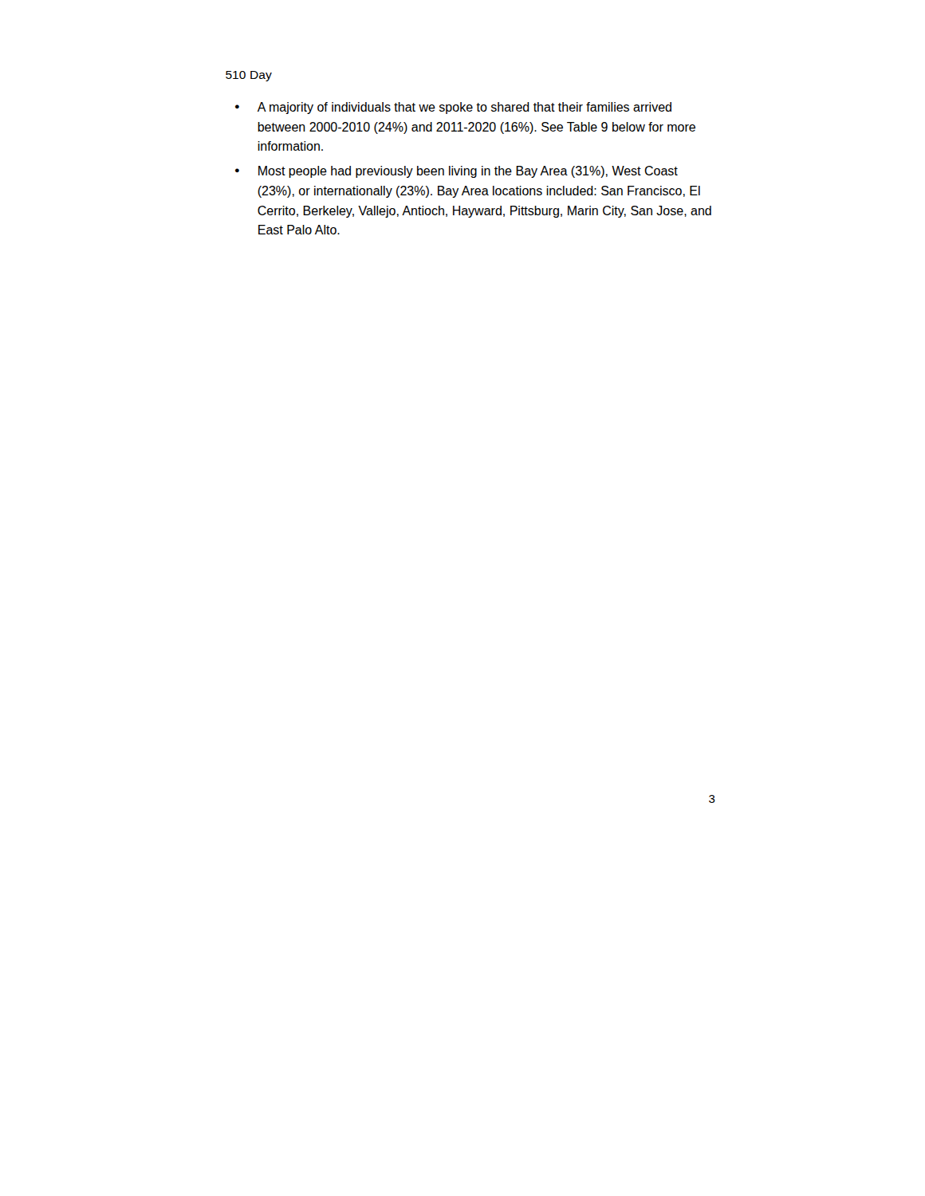510 Day
A majority of individuals that we spoke to shared that their families arrived between 2000-2010 (24%) and 2011-2020 (16%). See Table 9 below for more information.
Most people had previously been living in the Bay Area (31%), West Coast (23%), or internationally (23%). Bay Area locations included: San Francisco, El Cerrito, Berkeley, Vallejo, Antioch, Hayward, Pittsburg, Marin City, San Jose, and East Palo Alto.
3